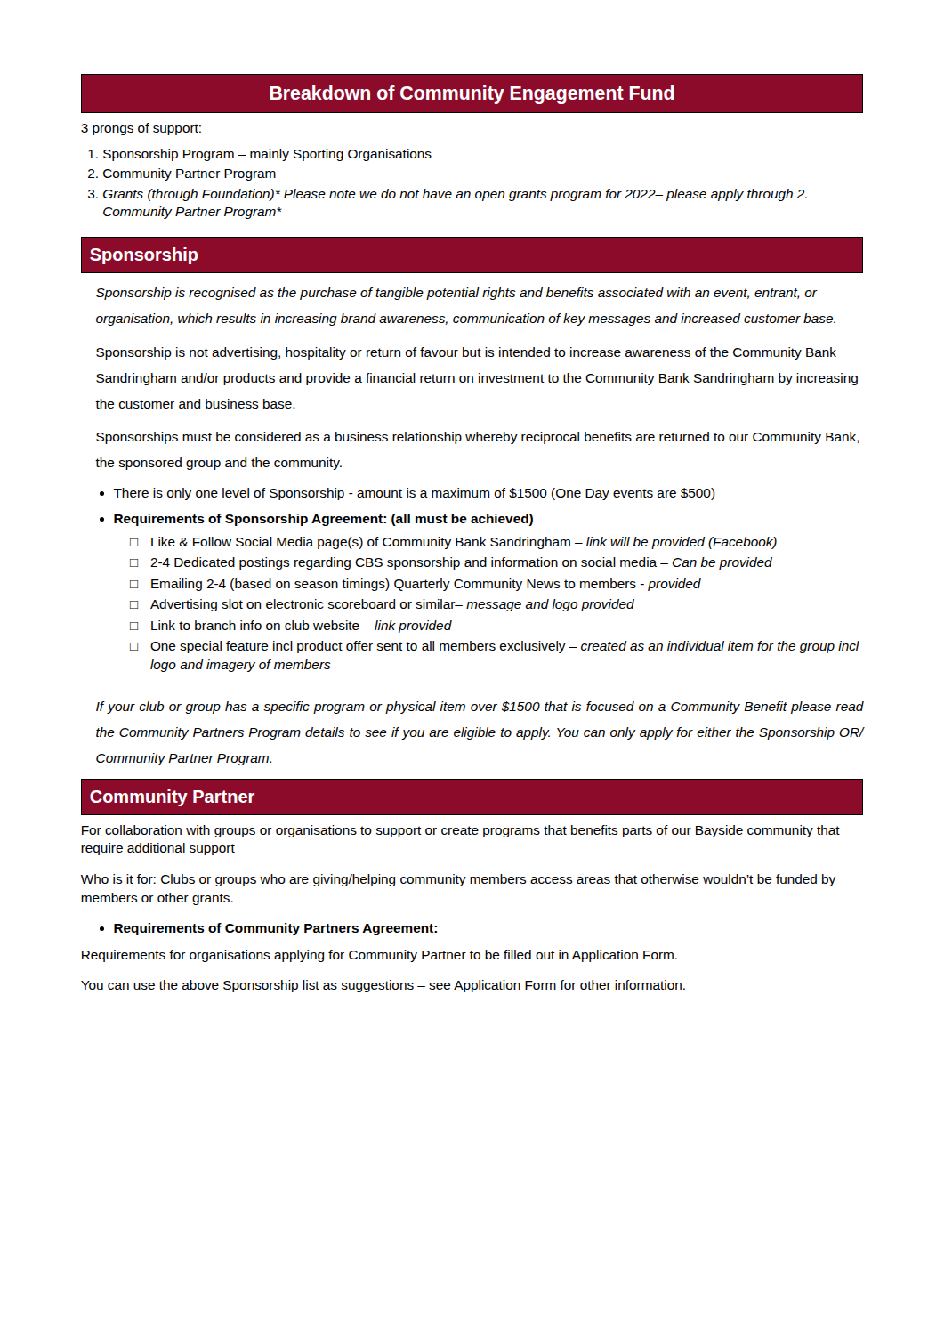Breakdown of Community Engagement Fund
3 prongs of support:
Sponsorship Program – mainly Sporting Organisations
Community Partner Program
Grants (through Foundation)* Please note we do not have an open grants program for 2022– please apply through 2. Community Partner Program*
Sponsorship
Sponsorship is recognised as the purchase of tangible potential rights and benefits associated with an event, entrant, or organisation, which results in increasing brand awareness, communication of key messages and increased customer base.
Sponsorship is not advertising, hospitality or return of favour but is intended to increase awareness of the Community Bank Sandringham and/or products and provide a financial return on investment to the Community Bank Sandringham by increasing the customer and business base.
Sponsorships must be considered as a business relationship whereby reciprocal benefits are returned to our Community Bank, the sponsored group and the community.
There is only one level of Sponsorship - amount is a maximum of $1500 (One Day events are $500)
Requirements of Sponsorship Agreement: (all must be achieved)
Like & Follow Social Media page(s) of Community Bank Sandringham – link will be provided (Facebook)
2-4 Dedicated postings regarding CBS sponsorship and information on social media – Can be provided
Emailing 2-4 (based on season timings) Quarterly Community News to members - provided
Advertising slot on electronic scoreboard or similar– message and logo provided
Link to branch info on club website – link provided
One special feature incl product offer sent to all members exclusively – created as an individual item for the group incl logo and imagery of members
If your club or group has a specific program or physical item over $1500 that is focused on a Community Benefit please read the Community Partners Program details to see if you are eligible to apply. You can only apply for either the Sponsorship OR/ Community Partner Program.
Community Partner
For collaboration with groups or organisations to support or create programs that benefits parts of our Bayside community that require additional support
Who is it for: Clubs or groups who are giving/helping community members access areas that otherwise wouldn’t be funded by members or other grants.
Requirements of Community Partners Agreement:
Requirements for organisations applying for Community Partner to be filled out in Application Form.
You can use the above Sponsorship list as suggestions – see Application Form for other information.